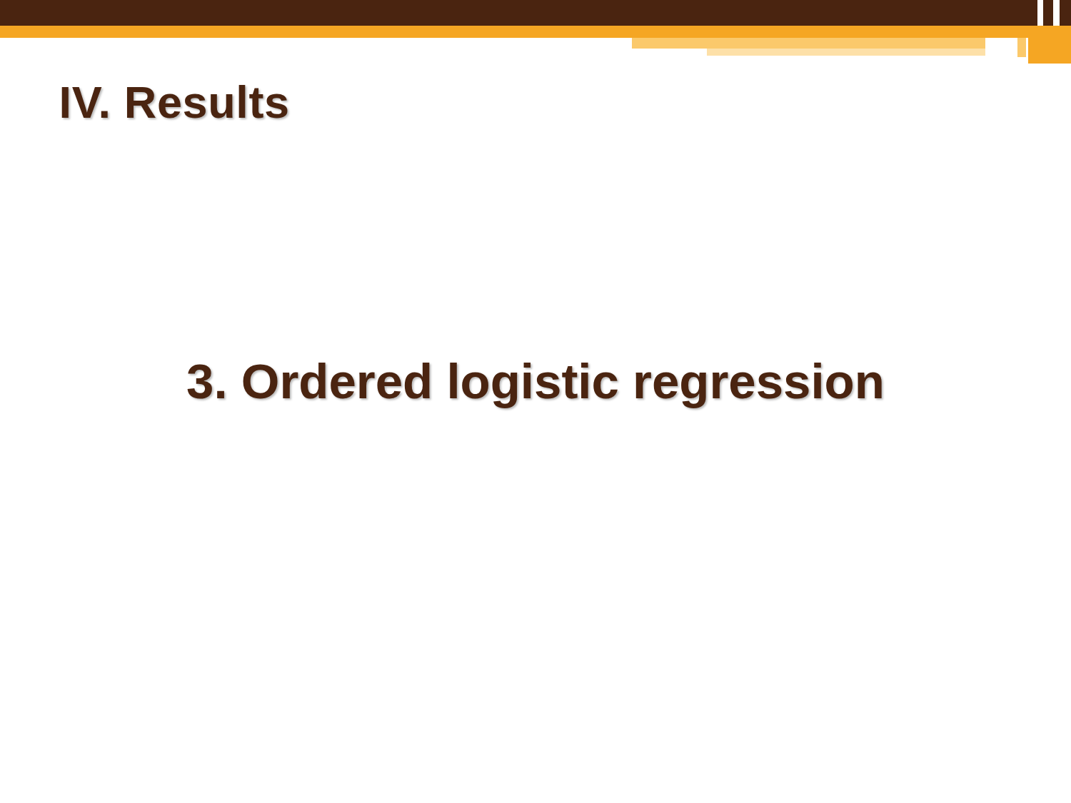IV. Results
3. Ordered logistic regression